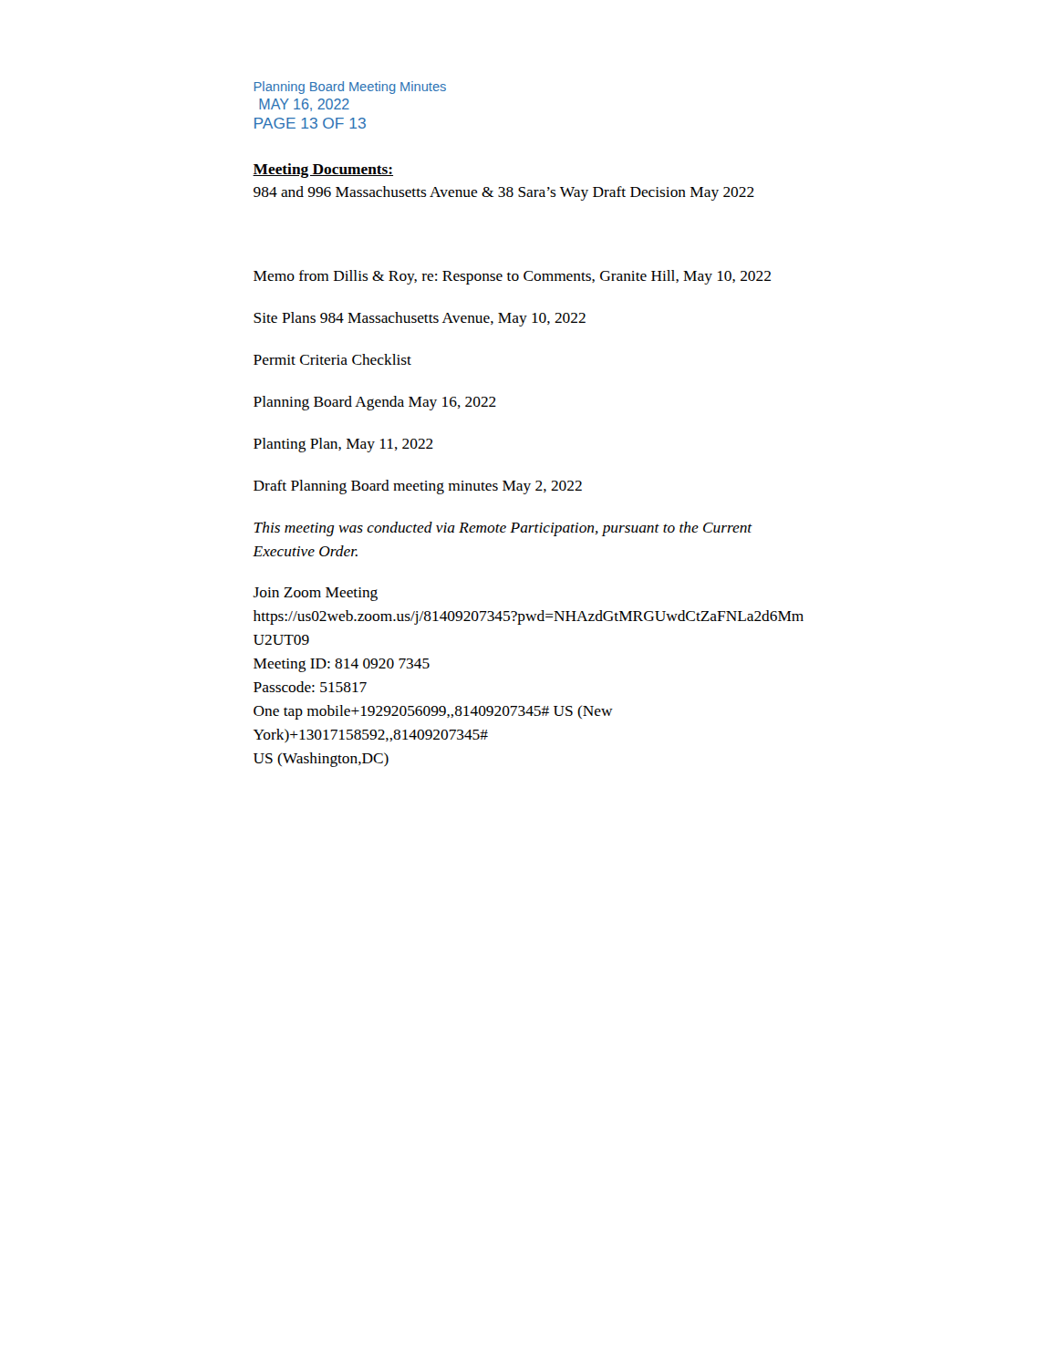Planning Board Meeting Minutes
MAY 16, 2022
PAGE 13 OF 13
Meeting Documents:
984 and 996 Massachusetts Avenue & 38 Sara’s Way Draft Decision May 2022
Memo from Dillis & Roy, re: Response to Comments, Granite Hill, May 10, 2022
Site Plans 984 Massachusetts Avenue, May 10, 2022
Permit Criteria Checklist
Planning Board Agenda May 16, 2022
Planting Plan, May 11, 2022
Draft Planning Board meeting minutes May 2, 2022
This meeting was conducted via Remote Participation, pursuant to the Current Executive Order.
Join Zoom Meeting
https://us02web.zoom.us/j/81409207345?pwd=NHAzdGtMRGUwdCtZaFNLa2d6MmU2UT09
Meeting ID: 814 0920 7345
Passcode: 515817
One tap mobile+19292056099,,81409207345# US (New York)+13017158592,,81409207345#
US (Washington,DC)